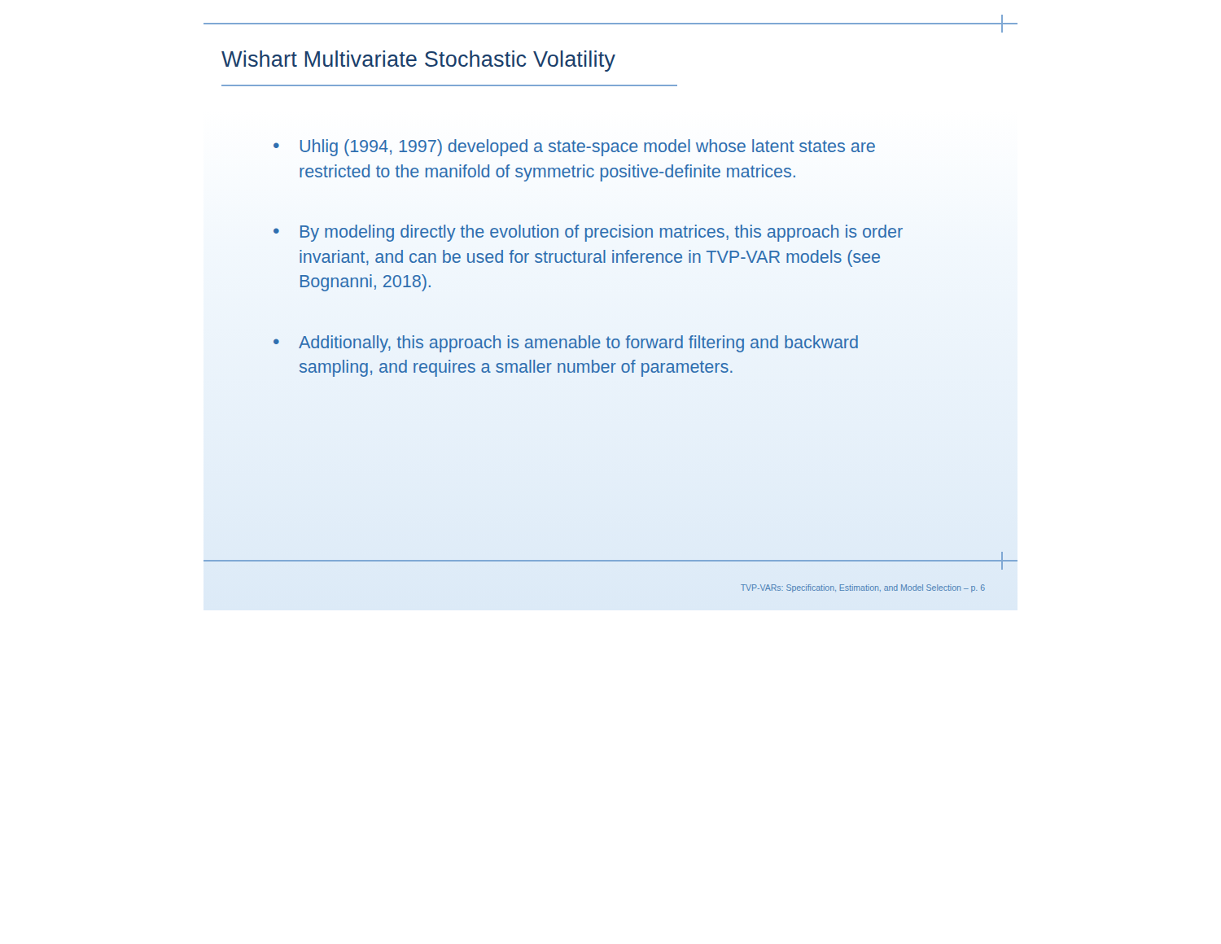Wishart Multivariate Stochastic Volatility
Uhlig (1994, 1997) developed a state-space model whose latent states are restricted to the manifold of symmetric positive-definite matrices.
By modeling directly the evolution of precision matrices, this approach is order invariant, and can be used for structural inference in TVP-VAR models (see Bognanni, 2018).
Additionally, this approach is amenable to forward filtering and backward sampling, and requires a smaller number of parameters.
TVP-VARs: Specification, Estimation, and Model Selection – p. 6